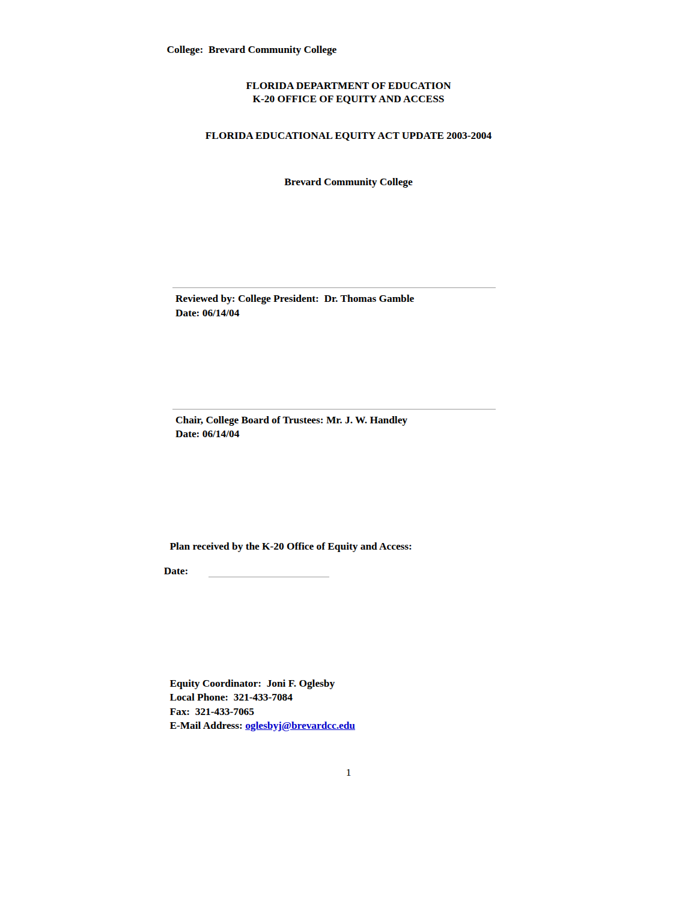College: Brevard Community College
FLORIDA DEPARTMENT OF EDUCATION
K-20 OFFICE OF EQUITY AND ACCESS
FLORIDA EDUCATIONAL EQUITY ACT UPDATE 2003-2004
Brevard Community College
Reviewed by: College President: Dr. Thomas Gamble
Date: 06/14/04
Chair, College Board of Trustees: Mr. J. W. Handley
Date: 06/14/04
Plan received by the K-20 Office of Equity and Access:
Date:
Equity Coordinator: Joni F. Oglesby
Local Phone: 321-433-7084
Fax: 321-433-7065
E-Mail Address: oglesbyj@brevardcc.edu
1